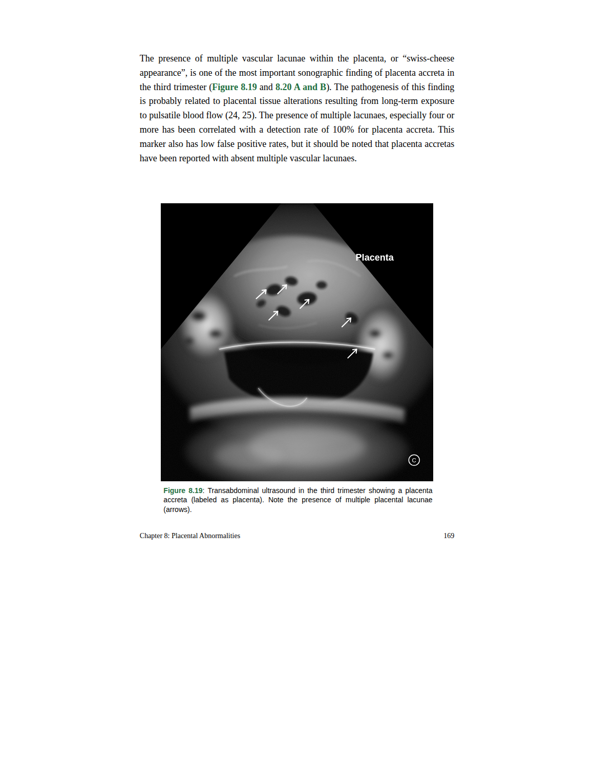The presence of multiple vascular lacunae within the placenta, or “swiss-cheese appearance”, is one of the most important sonographic finding of placenta accreta in the third trimester (Figure 8.19 and 8.20 A and B). The pathogenesis of this finding is probably related to placental tissue alterations resulting from long-term exposure to pulsatile blood flow (24, 25). The presence of multiple lacunaes, especially four or more has been correlated with a detection rate of 100% for placenta accreta. This marker also has low false positive rates, but it should be noted that placenta accretas have been reported with absent multiple vascular lacunaes.
Placenta C
Figure 8.19: Transabdominal ultrasound in the third trimester showing a placenta accreta (labeled as placenta). Note the presence of multiple placental lacunae (arrows).
Chapter 8: Placental Abnormalities 169